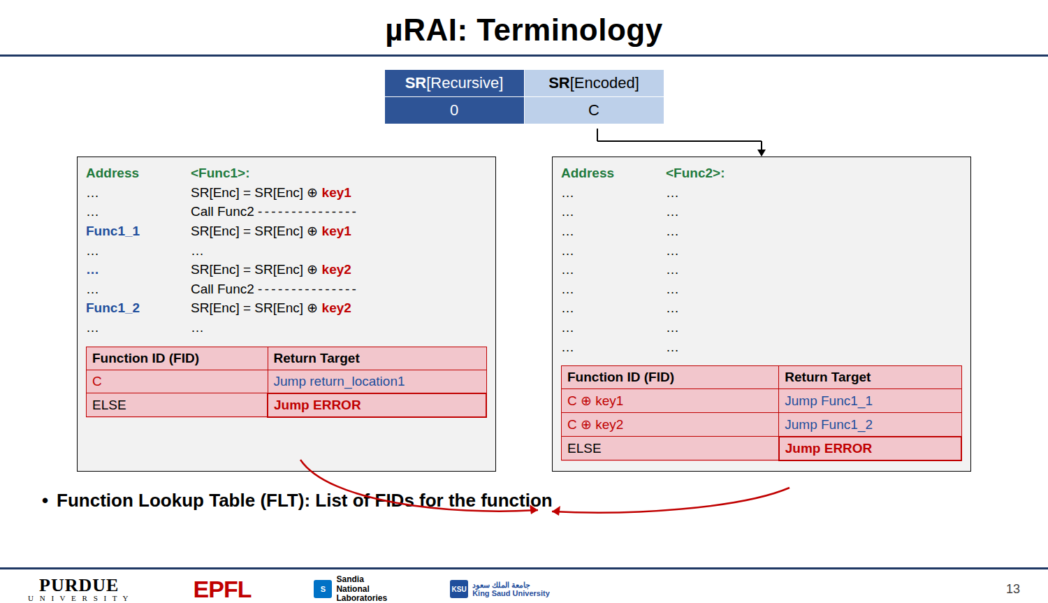µRAI: Terminology
| SR [Recursive] | SR [Encoded] |
| 0 | C |
Address
<Func1>:
…
SR[Enc] = SR[Enc] ⊕ key1
…
Call Func2 - - - - - - - - - - - - - - -
Func1_1
SR[Enc] = SR[Enc] ⊕ key1
…
…
…
SR[Enc] = SR[Enc] ⊕ key2
…
Call Func2 - - - - - - - - - - - - - - -
Func1_2
SR[Enc] = SR[Enc] ⊕ key2
…
…
| Function ID (FID) | Return Target |
| --- | --- |
| C | Jump return_location1 |
| ELSE | Jump ERROR |
Address
<Func2>:
…
…
…
…
…
…
…
…
…
…
…
…
…
…
…
…
…
…
| Function ID (FID) | Return Target |
| --- | --- |
| C ⊕ key1 | Jump Func1_1 |
| C ⊕ key2 | Jump Func1_2 |
| ELSE | Jump ERROR |
Function Lookup Table (FLT): List of FIDs for the function
PURDUEU N I V E R S I T Y
EPFL
S Sandia
National
Laboratories
KSU جامعة الملك سعود
King Saud University
13